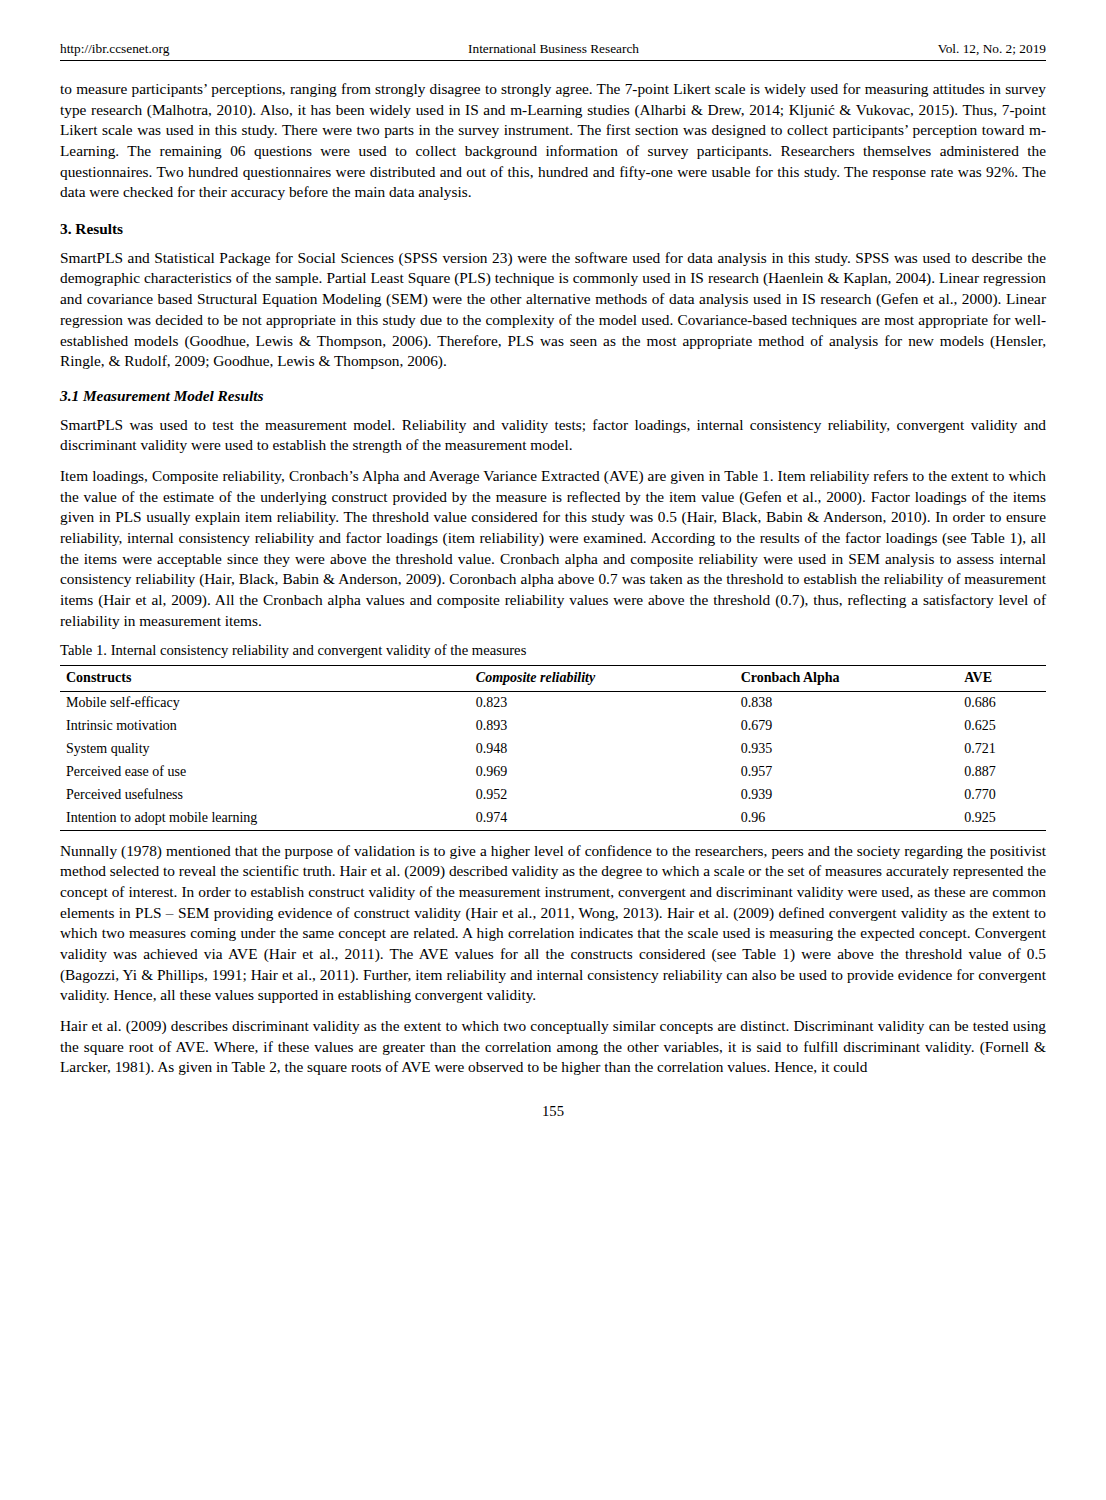http://ibr.ccsenet.org International Business Research Vol. 12, No. 2; 2019
to measure participants’ perceptions, ranging from strongly disagree to strongly agree. The 7-point Likert scale is widely used for measuring attitudes in survey type research (Malhotra, 2010). Also, it has been widely used in IS and m-Learning studies (Alharbi & Drew, 2014; Kljunić & Vukovac, 2015). Thus, 7-point Likert scale was used in this study. There were two parts in the survey instrument. The first section was designed to collect participants’ perception toward m-Learning. The remaining 06 questions were used to collect background information of survey participants. Researchers themselves administered the questionnaires. Two hundred questionnaires were distributed and out of this, hundred and fifty-one were usable for this study. The response rate was 92%. The data were checked for their accuracy before the main data analysis.
3. Results
SmartPLS and Statistical Package for Social Sciences (SPSS version 23) were the software used for data analysis in this study. SPSS was used to describe the demographic characteristics of the sample. Partial Least Square (PLS) technique is commonly used in IS research (Haenlein & Kaplan, 2004). Linear regression and covariance based Structural Equation Modeling (SEM) were the other alternative methods of data analysis used in IS research (Gefen et al., 2000). Linear regression was decided to be not appropriate in this study due to the complexity of the model used. Covariance-based techniques are most appropriate for well-established models (Goodhue, Lewis & Thompson, 2006). Therefore, PLS was seen as the most appropriate method of analysis for new models (Hensler, Ringle, & Rudolf, 2009; Goodhue, Lewis & Thompson, 2006).
3.1 Measurement Model Results
SmartPLS was used to test the measurement model. Reliability and validity tests; factor loadings, internal consistency reliability, convergent validity and discriminant validity were used to establish the strength of the measurement model.
Item loadings, Composite reliability, Cronbach’s Alpha and Average Variance Extracted (AVE) are given in Table 1. Item reliability refers to the extent to which the value of the estimate of the underlying construct provided by the measure is reflected by the item value (Gefen et al., 2000). Factor loadings of the items given in PLS usually explain item reliability. The threshold value considered for this study was 0.5 (Hair, Black, Babin & Anderson, 2010). In order to ensure reliability, internal consistency reliability and factor loadings (item reliability) were examined. According to the results of the factor loadings (see Table 1), all the items were acceptable since they were above the threshold value. Cronbach alpha and composite reliability were used in SEM analysis to assess internal consistency reliability (Hair, Black, Babin & Anderson, 2009). Coronbach alpha above 0.7 was taken as the threshold to establish the reliability of measurement items (Hair et al, 2009). All the Cronbach alpha values and composite reliability values were above the threshold (0.7), thus, reflecting a satisfactory level of reliability in measurement items.
Table 1. Internal consistency reliability and convergent validity of the measures
| Constructs | Composite reliability | Cronbach Alpha | AVE |
| --- | --- | --- | --- |
| Mobile self-efficacy | 0.823 | 0.838 | 0.686 |
| Intrinsic motivation | 0.893 | 0.679 | 0.625 |
| System quality | 0.948 | 0.935 | 0.721 |
| Perceived ease of use | 0.969 | 0.957 | 0.887 |
| Perceived usefulness | 0.952 | 0.939 | 0.770 |
| Intention to adopt mobile learning | 0.974 | 0.96 | 0.925 |
Nunnally (1978) mentioned that the purpose of validation is to give a higher level of confidence to the researchers, peers and the society regarding the positivist method selected to reveal the scientific truth. Hair et al. (2009) described validity as the degree to which a scale or the set of measures accurately represented the concept of interest. In order to establish construct validity of the measurement instrument, convergent and discriminant validity were used, as these are common elements in PLS – SEM providing evidence of construct validity (Hair et al., 2011, Wong, 2013). Hair et al. (2009) defined convergent validity as the extent to which two measures coming under the same concept are related. A high correlation indicates that the scale used is measuring the expected concept. Convergent validity was achieved via AVE (Hair et al., 2011). The AVE values for all the constructs considered (see Table 1) were above the threshold value of 0.5 (Bagozzi, Yi & Phillips, 1991; Hair et al., 2011). Further, item reliability and internal consistency reliability can also be used to provide evidence for convergent validity. Hence, all these values supported in establishing convergent validity.
Hair et al. (2009) describes discriminant validity as the extent to which two conceptually similar concepts are distinct. Discriminant validity can be tested using the square root of AVE. Where, if these values are greater than the correlation among the other variables, it is said to fulfill discriminant validity. (Fornell & Larcker, 1981). As given in Table 2, the square roots of AVE were observed to be higher than the correlation values. Hence, it could
155